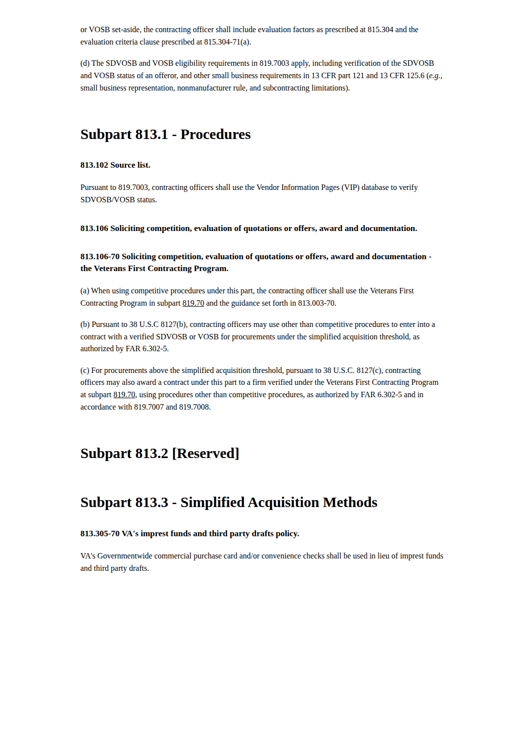or VOSB set-aside, the contracting officer shall include evaluation factors as prescribed at 815.304 and the evaluation criteria clause prescribed at 815.304-71(a).
(d) The SDVOSB and VOSB eligibility requirements in 819.7003 apply, including verification of the SDVOSB and VOSB status of an offeror, and other small business requirements in 13 CFR part 121 and 13 CFR 125.6 (e.g., small business representation, nonmanufacturer rule, and subcontracting limitations).
Subpart 813.1 - Procedures
813.102 Source list.
Pursuant to 819.7003, contracting officers shall use the Vendor Information Pages (VIP) database to verify SDVOSB/VOSB status.
813.106 Soliciting competition, evaluation of quotations or offers, award and documentation.
813.106-70 Soliciting competition, evaluation of quotations or offers, award and documentation - the Veterans First Contracting Program.
(a) When using competitive procedures under this part, the contracting officer shall use the Veterans First Contracting Program in subpart 819.70 and the guidance set forth in 813.003-70.
(b) Pursuant to 38 U.S.C 8127(b), contracting officers may use other than competitive procedures to enter into a contract with a verified SDVOSB or VOSB for procurements under the simplified acquisition threshold, as authorized by FAR 6.302-5.
(c) For procurements above the simplified acquisition threshold, pursuant to 38 U.S.C. 8127(c), contracting officers may also award a contract under this part to a firm verified under the Veterans First Contracting Program at subpart 819.70, using procedures other than competitive procedures, as authorized by FAR 6.302-5 and in accordance with 819.7007 and 819.7008.
Subpart 813.2 [Reserved]
Subpart 813.3 - Simplified Acquisition Methods
813.305-70 VA's imprest funds and third party drafts policy.
VA's Governmentwide commercial purchase card and/or convenience checks shall be used in lieu of imprest funds and third party drafts.